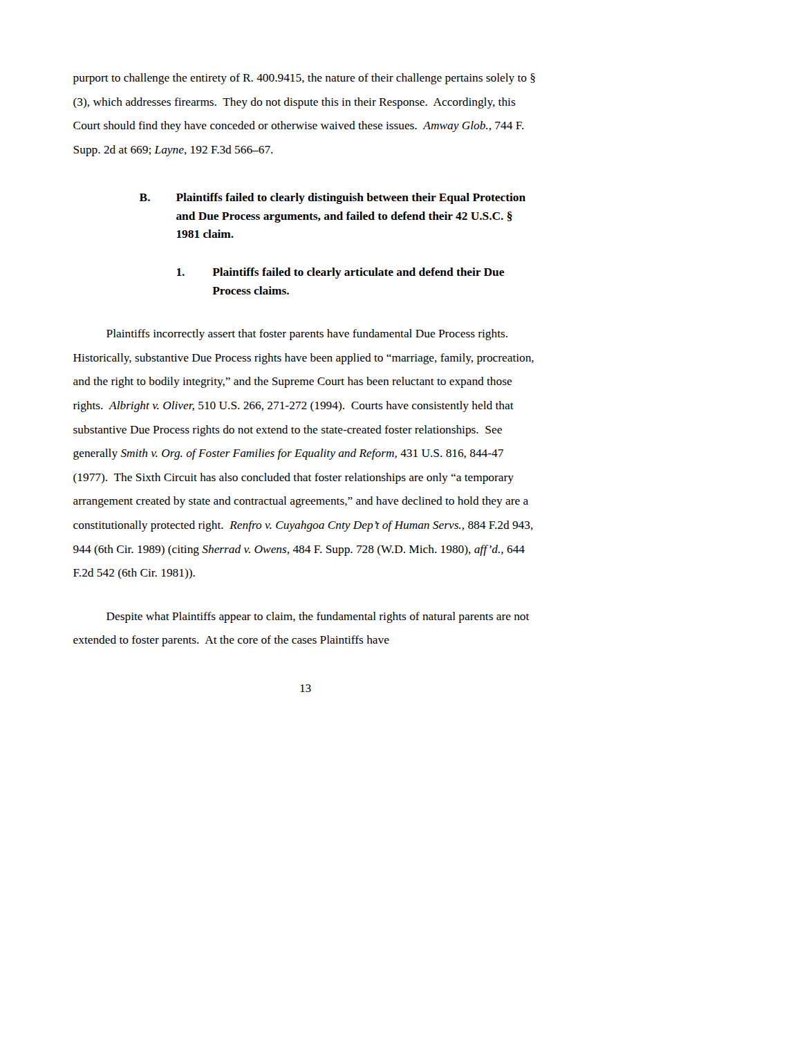purport to challenge the entirety of R. 400.9415, the nature of their challenge pertains solely to § (3), which addresses firearms. They do not dispute this in their Response. Accordingly, this Court should find they have conceded or otherwise waived these issues. Amway Glob., 744 F. Supp. 2d at 669; Layne, 192 F.3d 566–67.
B. Plaintiffs failed to clearly distinguish between their Equal Protection and Due Process arguments, and failed to defend their 42 U.S.C. § 1981 claim.
1. Plaintiffs failed to clearly articulate and defend their Due Process claims.
Plaintiffs incorrectly assert that foster parents have fundamental Due Process rights. Historically, substantive Due Process rights have been applied to “marriage, family, procreation, and the right to bodily integrity,” and the Supreme Court has been reluctant to expand those rights. Albright v. Oliver, 510 U.S. 266, 271-272 (1994). Courts have consistently held that substantive Due Process rights do not extend to the state-created foster relationships. See generally Smith v. Org. of Foster Families for Equality and Reform, 431 U.S. 816, 844-47 (1977). The Sixth Circuit has also concluded that foster relationships are only “a temporary arrangement created by state and contractual agreements,” and have declined to hold they are a constitutionally protected right. Renfro v. Cuyahgoa Cnty Dep’t of Human Servs., 884 F.2d 943, 944 (6th Cir. 1989) (citing Sherrad v. Owens, 484 F. Supp. 728 (W.D. Mich. 1980), aff’d., 644 F.2d 542 (6th Cir. 1981)).
Despite what Plaintiffs appear to claim, the fundamental rights of natural parents are not extended to foster parents. At the core of the cases Plaintiffs have
13